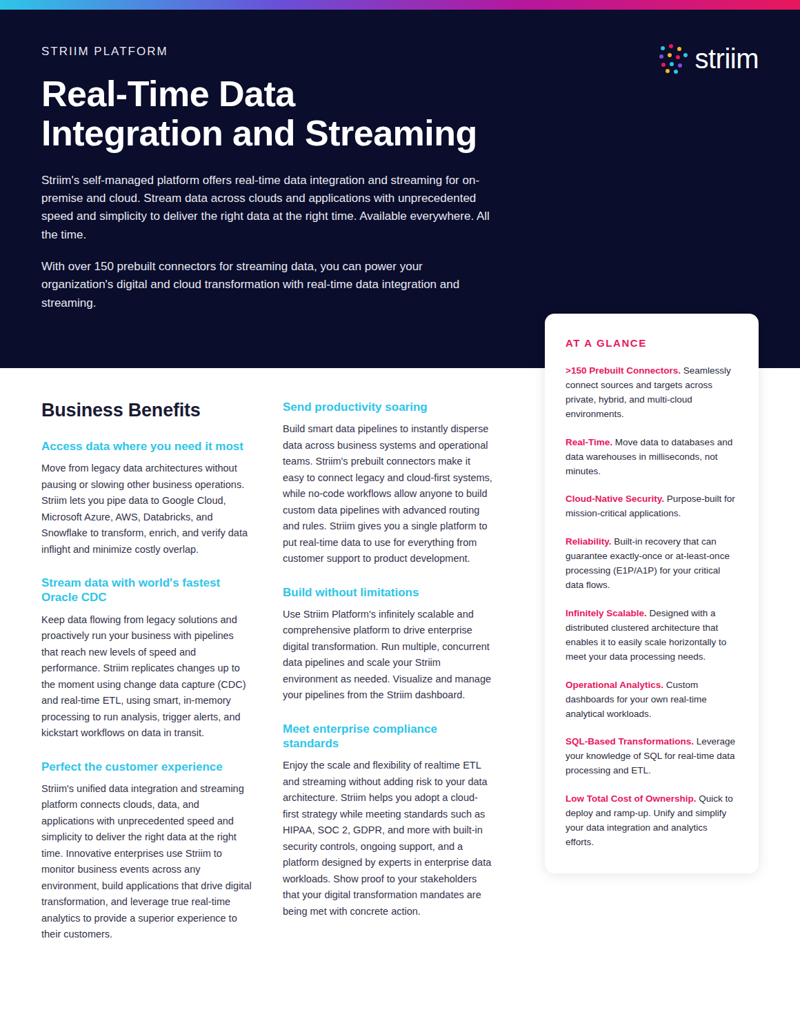striim
Striim Platform
Real-Time Data
Integration and Streaming
Striim's self-managed platform offers real-time data integration and streaming for on-premise and cloud. Stream data across clouds and applications with unprecedented speed and simplicity to deliver the right data at the right time. Available everywhere. All the time.
With over 150 prebuilt connectors for streaming data, you can power your organization's digital and cloud transformation with real-time data integration and streaming.
At a Glance
>150 Prebuilt Connectors. Seamlessly connect sources and targets across private, hybrid, and multi-cloud environments.
Real-Time. Move data to databases and data warehouses in milliseconds, not minutes.
Cloud-Native Security. Purpose-built for mission-critical applications.
Reliability. Built-in recovery that can guarantee exactly-once or at-least-once processing (E1P/A1P) for your critical data flows.
Infinitely Scalable. Designed with a distributed clustered architecture that enables it to easily scale horizontally to meet your data processing needs.
Operational Analytics. Custom dashboards for your own real-time analytical workloads.
SQL-Based Transformations. Leverage your knowledge of SQL for real-time data processing and ETL.
Low Total Cost of Ownership. Quick to deploy and ramp-up. Unify and simplify your data integration and analytics efforts.
Business Benefits
Access data where you need it most
Move from legacy data architectures without pausing or slowing other business operations. Striim lets you pipe data to Google Cloud, Microsoft Azure, AWS, Databricks, and Snowflake to transform, enrich, and verify data inflight and minimize costly overlap.
Stream data with world's fastest Oracle CDC
Keep data flowing from legacy solutions and proactively run your business with pipelines that reach new levels of speed and performance. Striim replicates changes up to the moment using change data capture (CDC) and real-time ETL, using smart, in-memory processing to run analysis, trigger alerts, and kickstart workflows on data in transit.
Perfect the customer experience
Striim's unified data integration and streaming platform connects clouds, data, and applications with unprecedented speed and simplicity to deliver the right data at the right time. Innovative enterprises use Striim to monitor business events across any environment, build applications that drive digital transformation, and leverage true real-time analytics to provide a superior experience to their customers.
Send productivity soaring
Build smart data pipelines to instantly disperse data across business systems and operational teams. Striim's prebuilt connectors make it easy to connect legacy and cloud-first systems, while no-code workflows allow anyone to build custom data pipelines with advanced routing and rules. Striim gives you a single platform to put real-time data to use for everything from customer support to product development.
Build without limitations
Use Striim Platform's infinitely scalable and comprehensive platform to drive enterprise digital transformation. Run multiple, concurrent data pipelines and scale your Striim environment as needed. Visualize and manage your pipelines from the Striim dashboard.
Meet enterprise compliance standards
Enjoy the scale and flexibility of realtime ETL and streaming without adding risk to your data architecture. Striim helps you adopt a cloud-first strategy while meeting standards such as HIPAA, SOC 2, GDPR, and more with built-in security controls, ongoing support, and a platform designed by experts in enterprise data workloads. Show proof to your stakeholders that your digital transformation mandates are being met with concrete action.